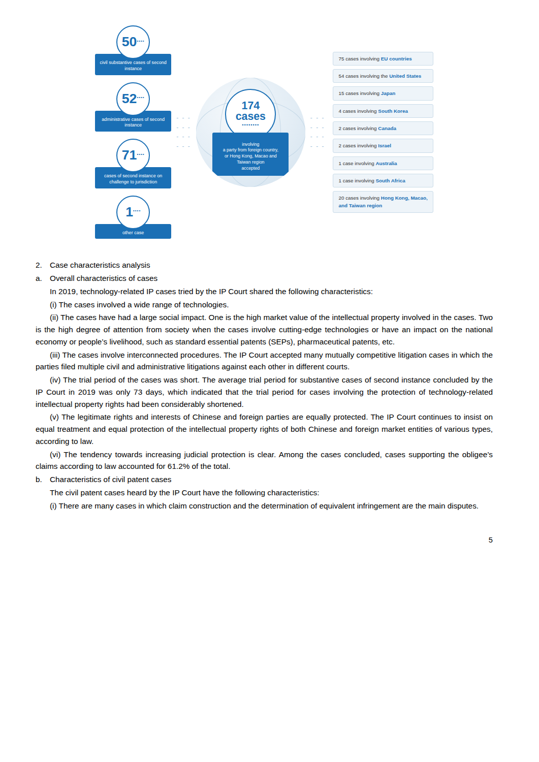50••••
civil substantive cases of second instance
52••••
administrative cases of second instance
71••••
cases of second instance on challenge to jurisdiction
1••••
other case
- - -
- - -
- - -
- - -
174 cases••••••••
involving
a party from foreign country,
or Hong Kong, Macao and
Taiwan region
accepted
- - -
- - -
- - -
- - -
75 cases involving EU countries
54 cases involving the United States
15 cases involving Japan
4 cases involving South Korea
2 cases involving Canada
2 cases involving Israel
1 case involving Australia
1 case involving South Africa
20 cases involving Hong Kong, Macao,
and Taiwan region
2.
Case characteristics analysis
a.
Overall characteristics of cases
In 2019, technology-related IP cases tried by the IP Court shared the following characteristics:
(i) The cases involved a wide range of technologies.
(ii) The cases have had a large social impact. One is the high market value of the intellectual property involved in the cases. Two is the high degree of attention from society when the cases involve cutting-edge technologies or have an impact on the national economy or people’s livelihood, such as standard essential patents (SEPs), pharmaceutical patents, etc.
(iii) The cases involve interconnected procedures. The IP Court accepted many mutually competitive litigation cases in which the parties filed multiple civil and administrative litigations against each other in different courts.
(iv) The trial period of the cases was short. The average trial period for substantive cases of second instance concluded by the IP Court in 2019 was only 73 days, which indicated that the trial period for cases involving the protection of technology-related intellectual property rights had been considerably shortened.
(v) The legitimate rights and interests of Chinese and foreign parties are equally protected. The IP Court continues to insist on equal treatment and equal protection of the intellectual property rights of both Chinese and foreign market entities of various types, according to law.
(vi) The tendency towards increasing judicial protection is clear. Among the cases concluded, cases supporting the obligee’s claims according to law accounted for 61.2% of the total.
b.
Characteristics of civil patent cases
The civil patent cases heard by the IP Court have the following characteristics:
(i) There are many cases in which claim construction and the determination of equivalent infringement are the main disputes.
5